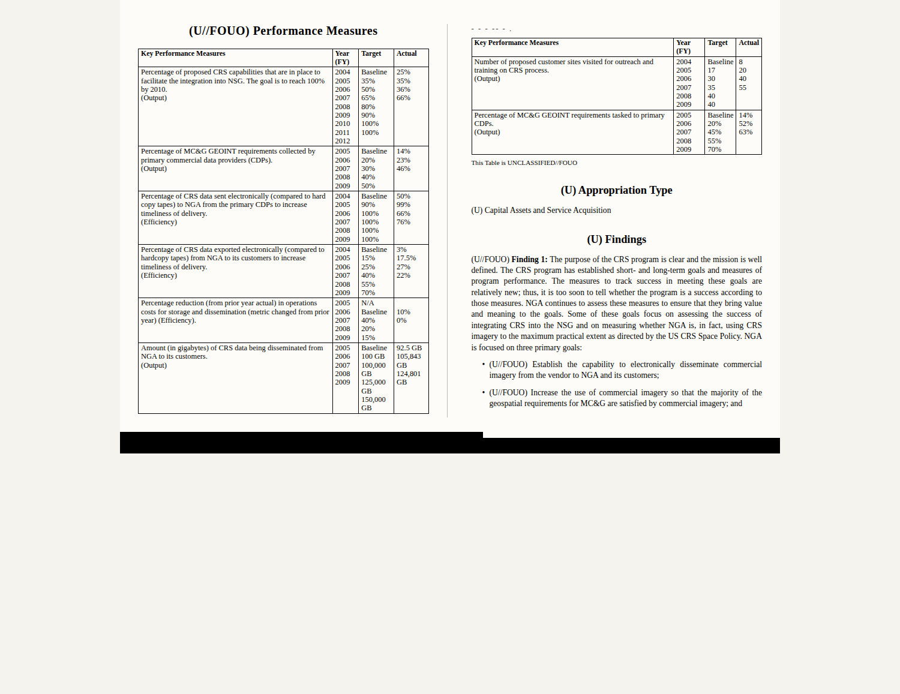(U//FOUO) Performance Measures
| Key Performance Measures | Year (FY) | Target | Actual |
| --- | --- | --- | --- |
| Percentage of proposed CRS capabilities that are in place to facilitate the integration into NSG. The goal is to reach 100% by 2010. (Output) | 2004 2005 2006 2007 2008 2009 2010 2011 2012 | Baseline 35% 50% 65% 80% 90% 100% 100% | 25% 35% 36% 66% |
| Percentage of MC&G GEOINT requirements collected by primary commercial data providers (CDPs). (Output) | 2005 2006 2007 2008 2009 | Baseline 20% 30% 40% 50% | 14% 23% 46% |
| Percentage of CRS data sent electronically (compared to hard copy tapes) to NGA from the primary CDPs to increase timeliness of delivery. (Efficiency) | 2004 2005 2006 2007 2008 2009 | Baseline 90% 100% 100% 100% 100% | 50% 99% 66% 76% |
| Percentage of CRS data exported electronically (compared to hardcopy tapes) from NGA to its customers to increase timeliness of delivery. (Efficiency) | 2004 2005 2006 2007 2008 2009 | Baseline 15% 25% 40% 55% 70% | 3% 17.5% 27% 22% |
| Percentage reduction (from prior year actual) in operations costs for storage and dissemination (metric changed from prior year) (Efficiency). | 2005 2006 2007 2008 2009 | N/A Baseline 40% 20% 15% | 10% 0% |
| Amount (in gigabytes) of CRS data being disseminated from NGA to its customers. (Output) | 2005 2006 2007 2008 2009 | Baseline 100 GB 100,000 GB 125,000 GB 150,000 GB | 92.5 GB 105,843 GB 124,801 GB |
- - - -- - .
| Key Performance Measures | Year (FY) | Target | Actual |
| --- | --- | --- | --- |
| Number of proposed customer sites visited for outreach and training on CRS process. (Output) | 2004 2005 2006 2007 2008 2009 | Baseline 17 30 35 40 40 | 8 20 40 55 |
| Percentage of MC&G GEOINT requirements tasked to primary CDPs. (Output) | 2005 2006 2007 2008 2009 | Baseline 20% 45% 55% 70% | 14% 52% 63% |
This Table is UNCLASSIFIED//FOUO
(U) Appropriation Type
(U) Capital Assets and Service Acquisition
(U) Findings
(U//FOUO) Finding 1: The purpose of the CRS program is clear and the mission is well defined. The CRS program has established short- and long-term goals and measures of program performance. The measures to track success in meeting these goals are relatively new; thus, it is too soon to tell whether the program is a success according to those measures. NGA continues to assess these measures to ensure that they bring value and meaning to the goals. Some of these goals focus on assessing the success of integrating CRS into the NSG and on measuring whether NGA is, in fact, using CRS imagery to the maximum practical extent as directed by the US CRS Space Policy. NGA is focused on three primary goals:
(U//FOUO) Establish the capability to electronically disseminate commercial imagery from the vendor to NGA and its customers;
(U//FOUO) Increase the use of commercial imagery so that the majority of the geospatial requirements for MC&G are satisfied by commercial imagery; and
324